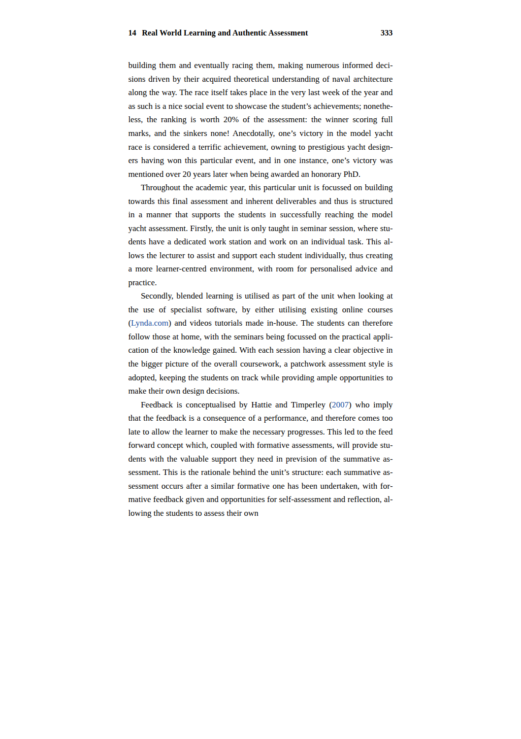14 Real World Learning and Authentic Assessment 333
building them and eventually racing them, making numerous informed decisions driven by their acquired theoretical understanding of naval architecture along the way. The race itself takes place in the very last week of the year and as such is a nice social event to showcase the student’s achievements; nonetheless, the ranking is worth 20% of the assessment: the winner scoring full marks, and the sinkers none! Anecdotally, one’s victory in the model yacht race is considered a terrific achievement, owning to prestigious yacht designers having won this particular event, and in one instance, one’s victory was mentioned over 20 years later when being awarded an honorary PhD.
Throughout the academic year, this particular unit is focussed on building towards this final assessment and inherent deliverables and thus is structured in a manner that supports the students in successfully reaching the model yacht assessment. Firstly, the unit is only taught in seminar session, where students have a dedicated work station and work on an individual task. This allows the lecturer to assist and support each student individually, thus creating a more learner-centred environment, with room for personalised advice and practice.
Secondly, blended learning is utilised as part of the unit when looking at the use of specialist software, by either utilising existing online courses (Lynda.com) and videos tutorials made in-house. The students can therefore follow those at home, with the seminars being focussed on the practical application of the knowledge gained. With each session having a clear objective in the bigger picture of the overall coursework, a patchwork assessment style is adopted, keeping the students on track while providing ample opportunities to make their own design decisions.
Feedback is conceptualised by Hattie and Timperley (2007) who imply that the feedback is a consequence of a performance, and therefore comes too late to allow the learner to make the necessary progresses. This led to the feed forward concept which, coupled with formative assessments, will provide students with the valuable support they need in prevision of the summative assessment. This is the rationale behind the unit’s structure: each summative assessment occurs after a similar formative one has been undertaken, with formative feedback given and opportunities for self-assessment and reflection, allowing the students to assess their own